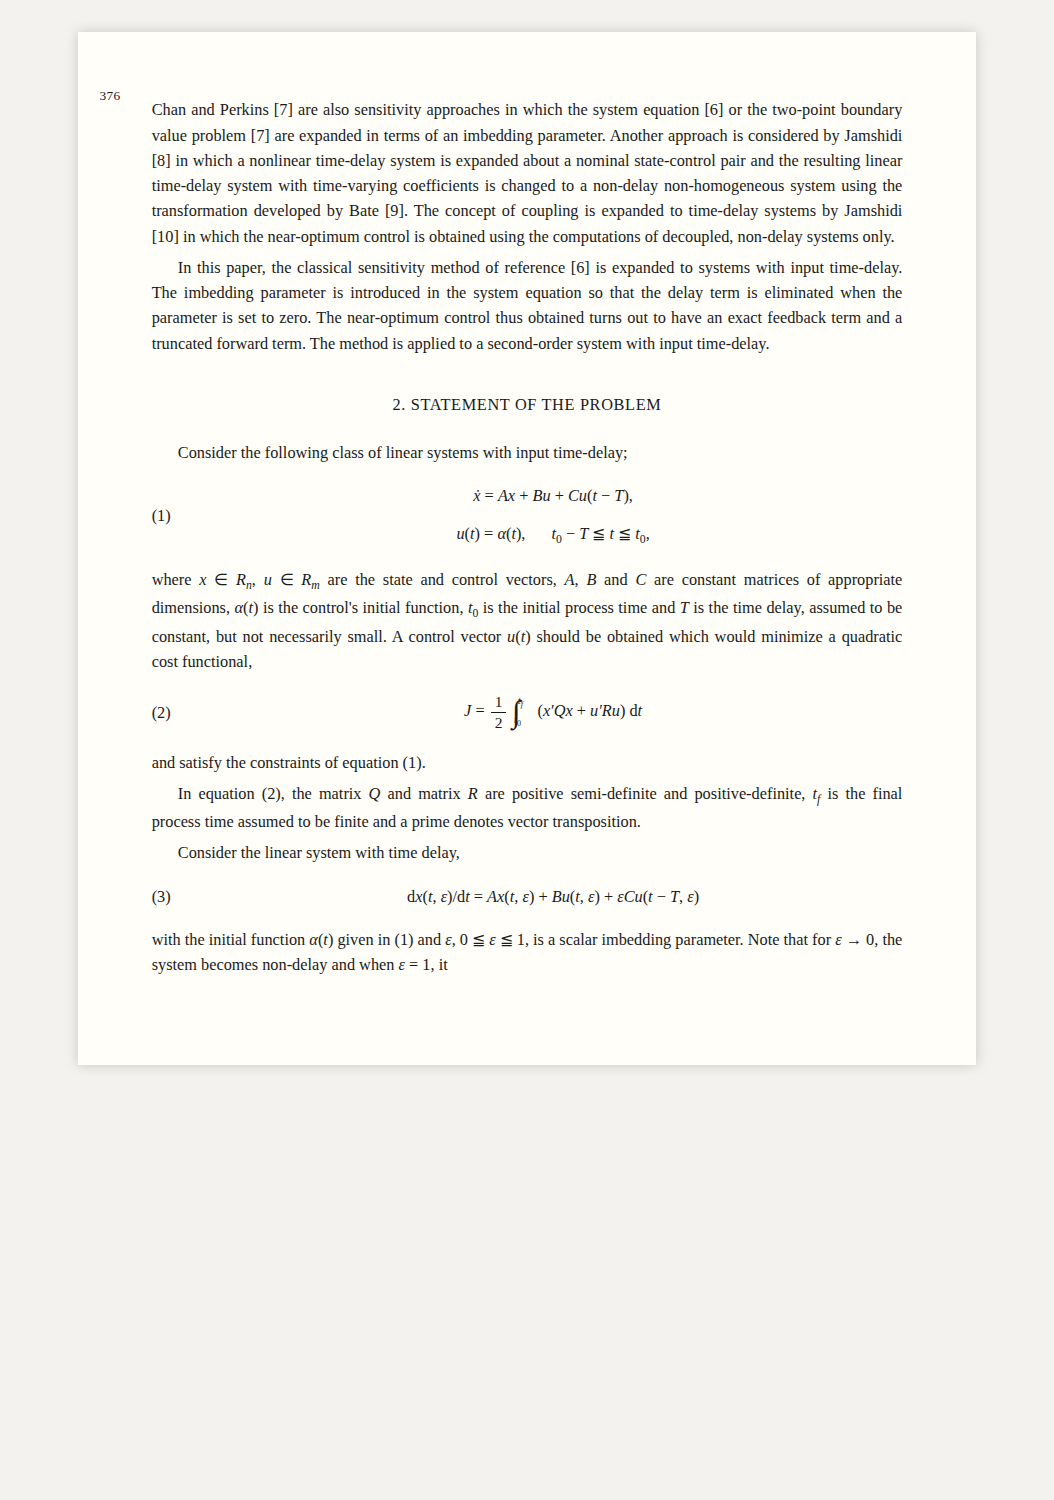376
Chan and Perkins [7] are also sensitivity approaches in which the system equation [6] or the two-point boundary value problem [7] are expanded in terms of an imbedding parameter. Another approach is considered by Jamshidi [8] in which a nonlinear time-delay system is expanded about a nominal state-control pair and the resulting linear time-delay system with time-varying coefficients is changed to a non-delay non-homogeneous system using the transformation developed by Bate [9]. The concept of coupling is expanded to time-delay systems by Jamshidi [10] in which the near-optimum control is obtained using the computations of decoupled, non-delay systems only.
In this paper, the classical sensitivity method of reference [6] is expanded to systems with input time-delay. The imbedding parameter is introduced in the system equation so that the delay term is eliminated when the parameter is set to zero. The near-optimum control thus obtained turns out to have an exact feedback term and a truncated forward term. The method is applied to a second-order system with input time-delay.
2. STATEMENT OF THE PROBLEM
Consider the following class of linear systems with input time-delay;
(1)
ẋ = Ax + Bu + Cu(t − T),
u(t) = α(t), t0 − T ≦ t ≦ t0,
where x ∈ Rn, u ∈ Rm are the state and control vectors, A, B and C are constant matrices of appropriate dimensions, α(t) is the control's initial function, t0 is the initial process time and T is the time delay, assumed to be constant, but not necessarily small. A control vector u(t) should be obtained which would minimize a quadratic cost functional,
(2)
J = 12∫tf t0(x′Qx + u′Ru) dt
and satisfy the constraints of equation (1).
In equation (2), the matrix Q and matrix R are positive semi-definite and positive-definite, tf is the final process time assumed to be finite and a prime denotes vector transposition.
Consider the linear system with time delay,
(3)
dx(t, ε)/dt = Ax(t, ε) + Bu(t, ε) + εCu(t − T, ε)
with the initial function α(t) given in (1) and ε, 0 ≦ ε ≦ 1, is a scalar imbedding parameter. Note that for ε → 0, the system becomes non-delay and when ε = 1, it